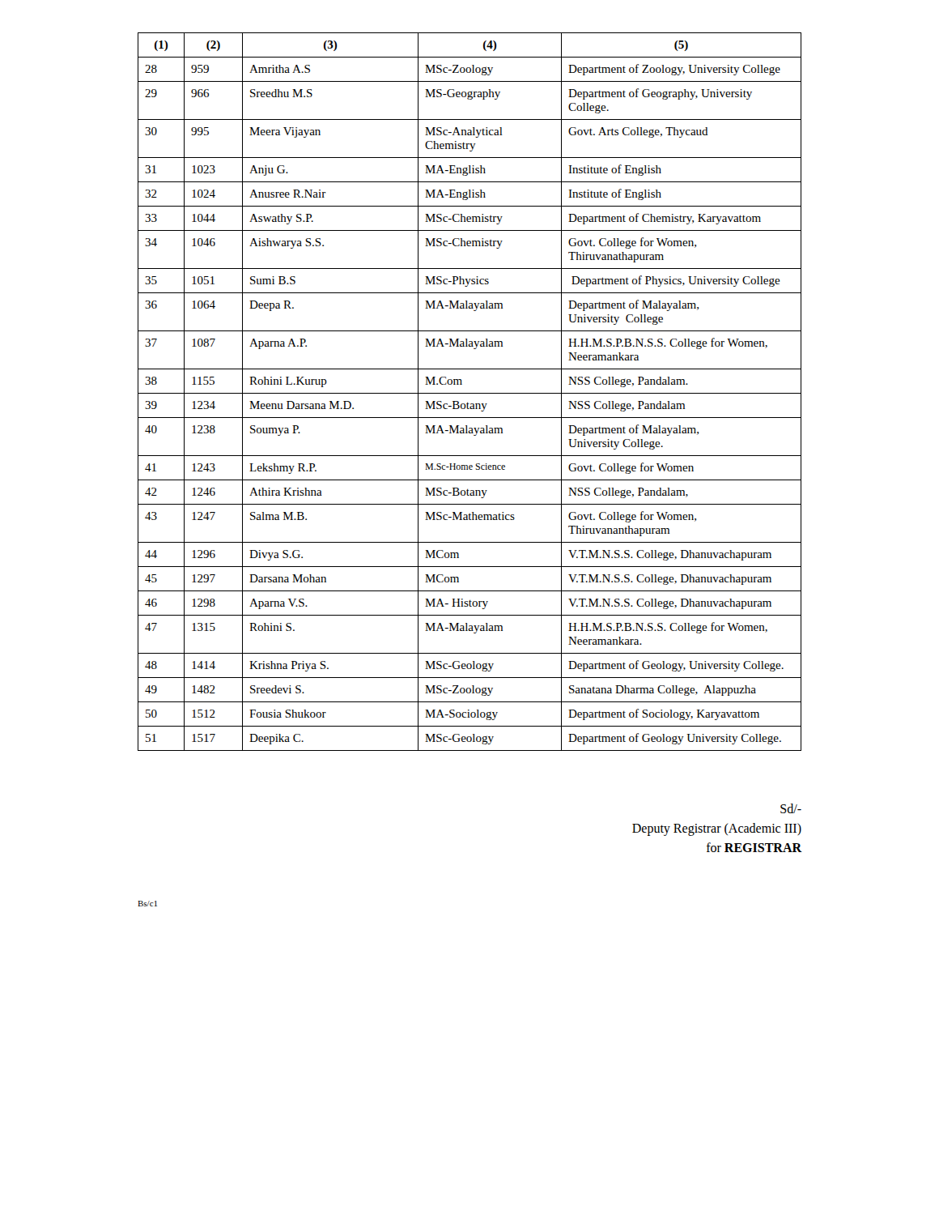| (1) | (2) | (3) | (4) | (5) |
| --- | --- | --- | --- | --- |
| 28 | 959 | Amritha A.S | MSc-Zoology | Department of Zoology, University College |
| 29 | 966 | Sreedhu M.S | MS-Geography | Department of Geography, University College. |
| 30 | 995 | Meera Vijayan | MSc-Analytical Chemistry | Govt. Arts College, Thycaud |
| 31 | 1023 | Anju G. | MA-English | Institute of English |
| 32 | 1024 | Anusree R.Nair | MA-English | Institute of English |
| 33 | 1044 | Aswathy S.P. | MSc-Chemistry | Department of Chemistry, Karyavattom |
| 34 | 1046 | Aishwarya S.S. | MSc-Chemistry | Govt. College for Women, Thiruvanathapuram |
| 35 | 1051 | Sumi B.S | MSc-Physics | Department of Physics, University College |
| 36 | 1064 | Deepa R. | MA-Malayalam | Department of Malayalam, University College |
| 37 | 1087 | Aparna A.P. | MA-Malayalam | H.H.M.S.P.B.N.S.S. College for Women, Neeramankara |
| 38 | 1155 | Rohini L.Kurup | M.Com | NSS College, Pandalam. |
| 39 | 1234 | Meenu Darsana M.D. | MSc-Botany | NSS College, Pandalam |
| 40 | 1238 | Soumya P. | MA-Malayalam | Department of Malayalam, University College. |
| 41 | 1243 | Lekshmy R.P. | M.Sc-Home Science | Govt. College for Women |
| 42 | 1246 | Athira Krishna | MSc-Botany | NSS College, Pandalam, |
| 43 | 1247 | Salma M.B. | MSc-Mathematics | Govt. College for Women, Thiruvananthapuram |
| 44 | 1296 | Divya S.G. | MCom | V.T.M.N.S.S. College, Dhanuvachapuram |
| 45 | 1297 | Darsana Mohan | MCom | V.T.M.N.S.S. College, Dhanuvachapuram |
| 46 | 1298 | Aparna V.S. | MA- History | V.T.M.N.S.S. College, Dhanuvachapuram |
| 47 | 1315 | Rohini S. | MA-Malayalam | H.H.M.S.P.B.N.S.S. College for Women, Neeramankara. |
| 48 | 1414 | Krishna Priya S. | MSc-Geology | Department of Geology, University College. |
| 49 | 1482 | Sreedevi S. | MSc-Zoology | Sanatana Dharma College, Alappuzha |
| 50 | 1512 | Fousia Shukoor | MA-Sociology | Department of Sociology, Karyavattom |
| 51 | 1517 | Deepika C. | MSc-Geology | Department of Geology University College. |
Sd/-
Deputy Registrar (Academic III)
for REGISTRAR
Bs/c1